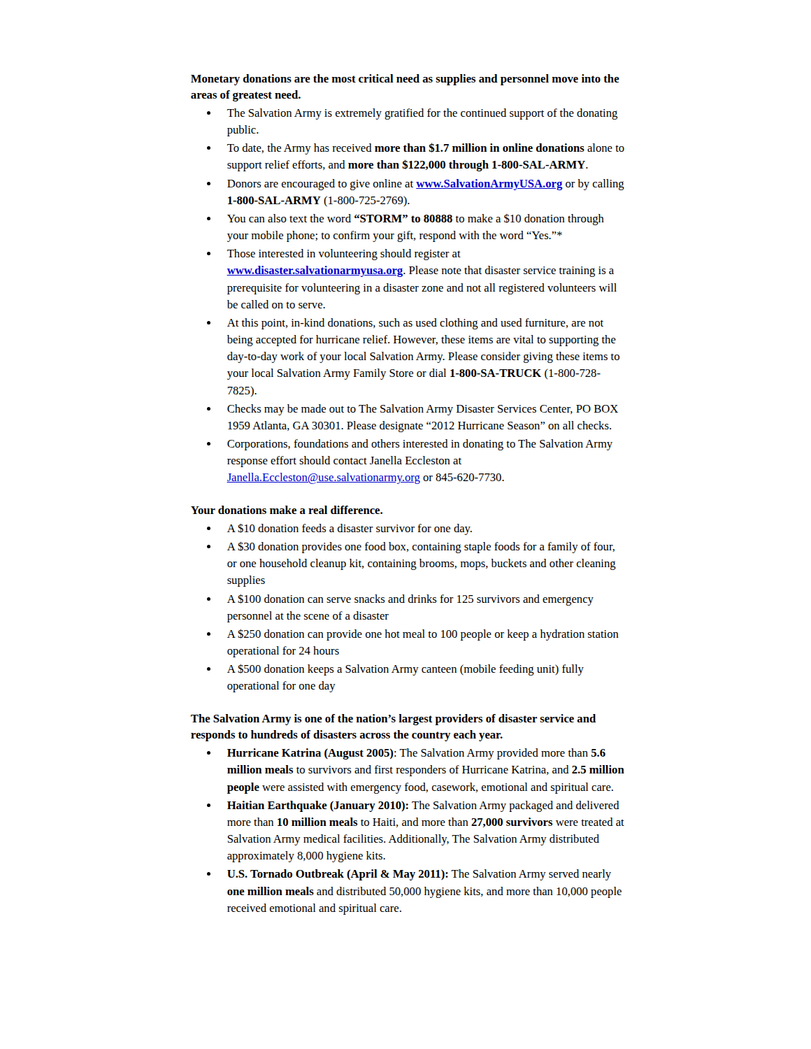Monetary donations are the most critical need as supplies and personnel move into the areas of greatest need.
The Salvation Army is extremely gratified for the continued support of the donating public.
To date, the Army has received more than $1.7 million in online donations alone to support relief efforts, and more than $122,000 through 1-800-SAL-ARMY.
Donors are encouraged to give online at www.SalvationArmyUSA.org or by calling 1-800-SAL-ARMY (1-800-725-2769).
You can also text the word “STORM” to 80888 to make a $10 donation through your mobile phone; to confirm your gift, respond with the word “Yes.”*
Those interested in volunteering should register at www.disaster.salvationarmyusa.org. Please note that disaster service training is a prerequisite for volunteering in a disaster zone and not all registered volunteers will be called on to serve.
At this point, in-kind donations, such as used clothing and used furniture, are not being accepted for hurricane relief. However, these items are vital to supporting the day-to-day work of your local Salvation Army. Please consider giving these items to your local Salvation Army Family Store or dial 1-800-SA-TRUCK (1-800-728-7825).
Checks may be made out to The Salvation Army Disaster Services Center, PO BOX 1959 Atlanta, GA 30301. Please designate “2012 Hurricane Season” on all checks.
Corporations, foundations and others interested in donating to The Salvation Army response effort should contact Janella Eccleston at Janella.Eccleston@use.salvationarmy.org or 845-620-7730.
Your donations make a real difference.
A $10 donation feeds a disaster survivor for one day.
A $30 donation provides one food box, containing staple foods for a family of four, or one household cleanup kit, containing brooms, mops, buckets and other cleaning supplies
A $100 donation can serve snacks and drinks for 125 survivors and emergency personnel at the scene of a disaster
A $250 donation can provide one hot meal to 100 people or keep a hydration station operational for 24 hours
A $500 donation keeps a Salvation Army canteen (mobile feeding unit) fully operational for one day
The Salvation Army is one of the nation’s largest providers of disaster service and responds to hundreds of disasters across the country each year.
Hurricane Katrina (August 2005): The Salvation Army provided more than 5.6 million meals to survivors and first responders of Hurricane Katrina, and 2.5 million people were assisted with emergency food, casework, emotional and spiritual care.
Haitian Earthquake (January 2010): The Salvation Army packaged and delivered more than 10 million meals to Haiti, and more than 27,000 survivors were treated at Salvation Army medical facilities. Additionally, The Salvation Army distributed approximately 8,000 hygiene kits.
U.S. Tornado Outbreak (April & May 2011): The Salvation Army served nearly one million meals and distributed 50,000 hygiene kits, and more than 10,000 people received emotional and spiritual care.